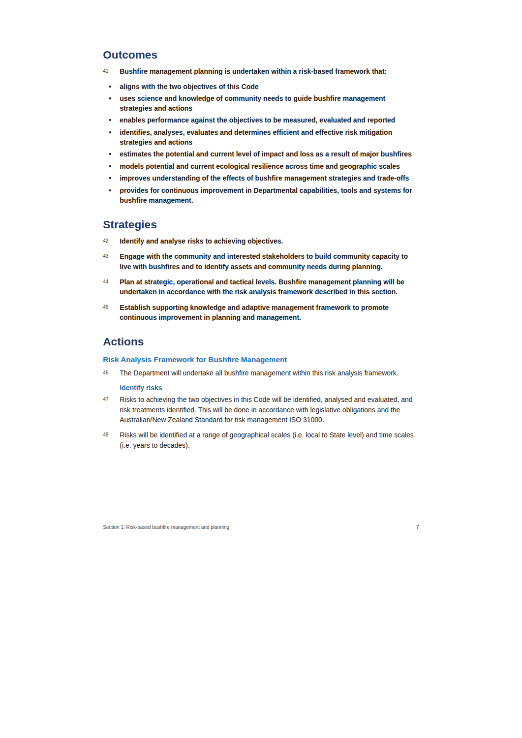Outcomes
41
Bushfire management planning is undertaken within a risk-based framework that:
aligns with the two objectives of this Code
uses science and knowledge of community needs to guide bushfire management strategies and actions
enables performance against the objectives to be measured, evaluated and reported
identifies, analyses, evaluates and determines efficient and effective risk mitigation strategies and actions
estimates the potential and current level of impact and loss as a result of major bushfires
models potential and current ecological resilience across time and geographic scales
improves understanding of the effects of bushfire management strategies and trade-offs
provides for continuous improvement in Departmental capabilities, tools and systems for bushfire management.
Strategies
42
Identify and analyse risks to achieving objectives.
43
Engage with the community and interested stakeholders to build community capacity to live with bushfires and to identify assets and community needs during planning.
44
Plan at strategic, operational and tactical levels. Bushfire management planning will be undertaken in accordance with the risk analysis framework described in this section.
45
Establish supporting knowledge and adaptive management framework to promote continuous improvement in planning and management.
Actions
Risk Analysis Framework for Bushfire Management
46
The Department will undertake all bushfire management within this risk analysis framework.
Identify risks
47
Risks to achieving the two objectives in this Code will be identified, analysed and evaluated, and risk treatments identified. This will be done in accordance with legislative obligations and the Australian/New Zealand Standard for risk management ISO 31000.
48
Risks will be identified at a range of geographical scales (i.e. local to State level) and time scales (i.e. years to decades).
Section 1: Risk-based bushfire management and planning
7